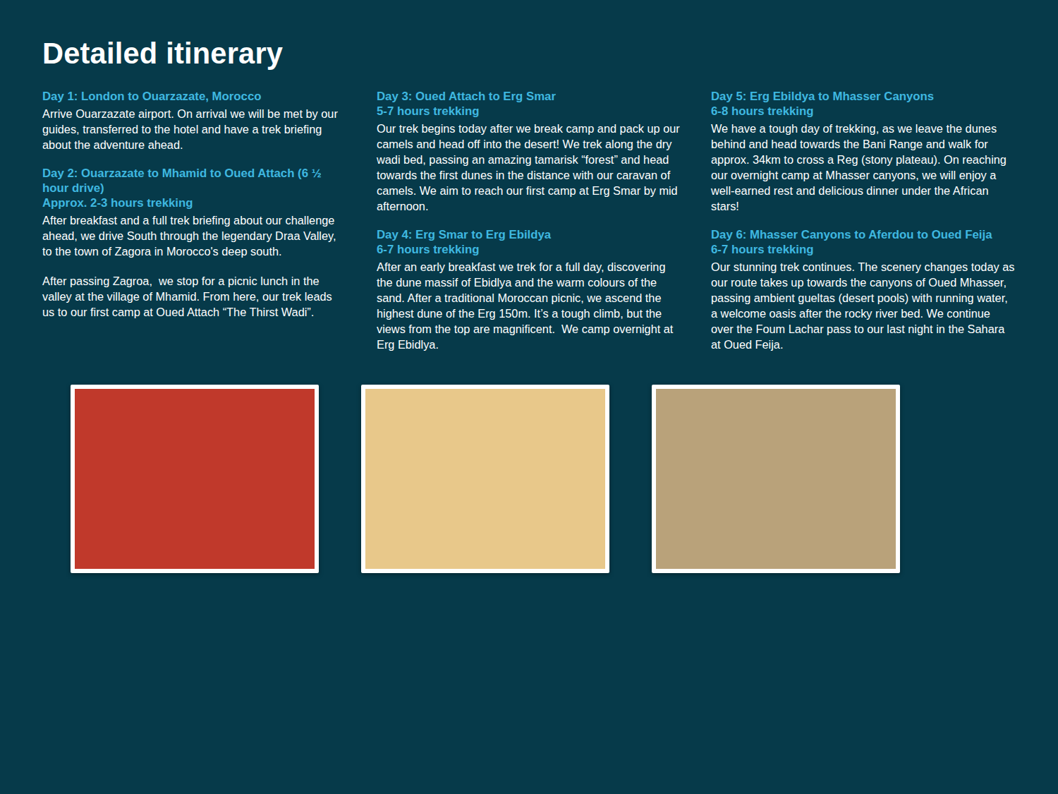Detailed itinerary
Day 1: London to Ouarzazate, Morocco
Arrive Ouarzazate airport. On arrival we will be met by our guides, transferred to the hotel and have a trek briefing about the adventure ahead.
Day 2: Ouarzazate to Mhamid to Oued Attach (6 ½ hour drive)Approx. 2-3 hours trekking
After breakfast and a full trek briefing about our challenge ahead, we drive South through the legendary Draa Valley, to the town of Zagora in Morocco's deep south.
After passing Zagroa, we stop for a picnic lunch in the valley at the village of Mhamid. From here, our trek leads us to our first camp at Oued Attach “The Thirst Wadi”.
Day 3: Oued Attach to Erg Smar5-7 hours trekking
Our trek begins today after we break camp and pack up our camels and head off into the desert! We trek along the dry wadi bed, passing an amazing tamarisk “forest” and head towards the first dunes in the distance with our caravan of camels. We aim to reach our first camp at Erg Smar by mid afternoon.
Day 4: Erg Smar to Erg Ebildya6-7 hours trekking
After an early breakfast we trek for a full day, discovering the dune massif of Ebidlya and the warm colours of the sand. After a traditional Moroccan picnic, we ascend the highest dune of the Erg 150m. It’s a tough climb, but the views from the top are magnificent. We camp overnight at Erg Ebidlya.
Day 5: Erg Ebildya to Mhasser Canyons6-8 hours trekking
We have a tough day of trekking, as we leave the dunes behind and head towards the Bani Range and walk for approx. 34km to cross a Reg (stony plateau). On reaching our overnight camp at Mhasser canyons, we will enjoy a well-earned rest and delicious dinner under the African stars!
Day 6: Mhasser Canyons to Aferdou to Oued Feija6-7 hours trekking
Our stunning trek continues. The scenery changes today as our route takes up towards the canyons of Oued Mhasser, passing ambient gueltas (desert pools) with running water, a welcome oasis after the rocky river bed. We continue over the Foum Lachar pass to our last night in the Sahara at Oued Feija.